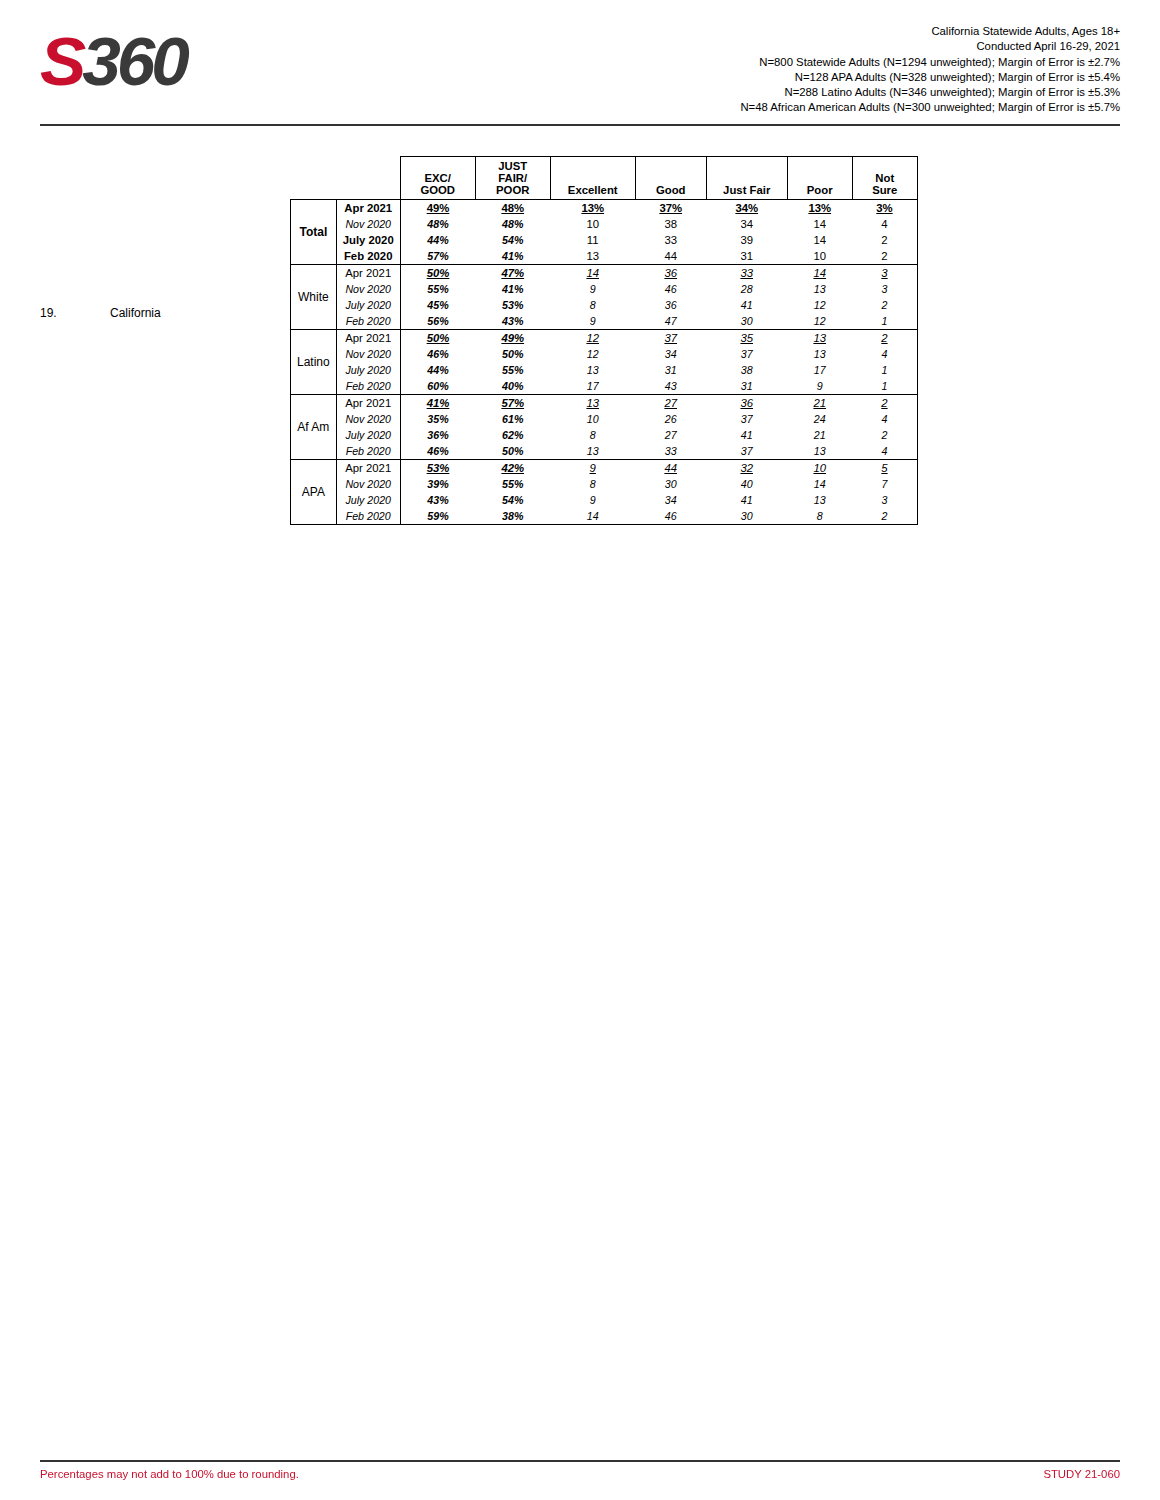S 360
California Statewide Adults, Ages 18+
Conducted April 16-29, 2021
N=800 Statewide Adults (N=1294 unweighted); Margin of Error is ±2.7%
N=128 APA Adults (N=328 unweighted); Margin of Error is ±5.4%
N=288 Latino Adults (N=346 unweighted); Margin of Error is ±5.3%
N=48 African American Adults (N=300 unweighted; Margin of Error is ±5.7%
19.
California
| | | EXC/ GOOD | JUST FAIR/ POOR | Excellent | Good | Just Fair | Poor | Not Sure |
| --- | --- | --- | --- | --- | --- | --- | --- | --- |
| Total | Apr 2021 | 49% | 48% | 13% | 37% | 34% | 13% | 3% |
| Nov 2020 | 48% | 48% | 10 | 38 | 34 | 14 | 4 |
| July 2020 | 44% | 54% | 11 | 33 | 39 | 14 | 2 |
| Feb 2020 | 57% | 41% | 13 | 44 | 31 | 10 | 2 |
| White | Apr 2021 | 50% | 47% | 14 | 36 | 33 | 14 | 3 |
| Nov 2020 | 55% | 41% | 9 | 46 | 28 | 13 | 3 |
| July 2020 | 45% | 53% | 8 | 36 | 41 | 12 | 2 |
| Feb 2020 | 56% | 43% | 9 | 47 | 30 | 12 | 1 |
| Latino | Apr 2021 | 50% | 49% | 12 | 37 | 35 | 13 | 2 |
| Nov 2020 | 46% | 50% | 12 | 34 | 37 | 13 | 4 |
| July 2020 | 44% | 55% | 13 | 31 | 38 | 17 | 1 |
| Feb 2020 | 60% | 40% | 17 | 43 | 31 | 9 | 1 |
| Af Am | Apr 2021 | 41% | 57% | 13 | 27 | 36 | 21 | 2 |
| Nov 2020 | 35% | 61% | 10 | 26 | 37 | 24 | 4 |
| July 2020 | 36% | 62% | 8 | 27 | 41 | 21 | 2 |
| Feb 2020 | 46% | 50% | 13 | 33 | 37 | 13 | 4 |
| APA | Apr 2021 | 53% | 42% | 9 | 44 | 32 | 10 | 5 |
| Nov 2020 | 39% | 55% | 8 | 30 | 40 | 14 | 7 |
| July 2020 | 43% | 54% | 9 | 34 | 41 | 13 | 3 |
| Feb 2020 | 59% | 38% | 14 | 46 | 30 | 8 | 2 |
Percentages may not add to 100% due to rounding.
STUDY 21-060